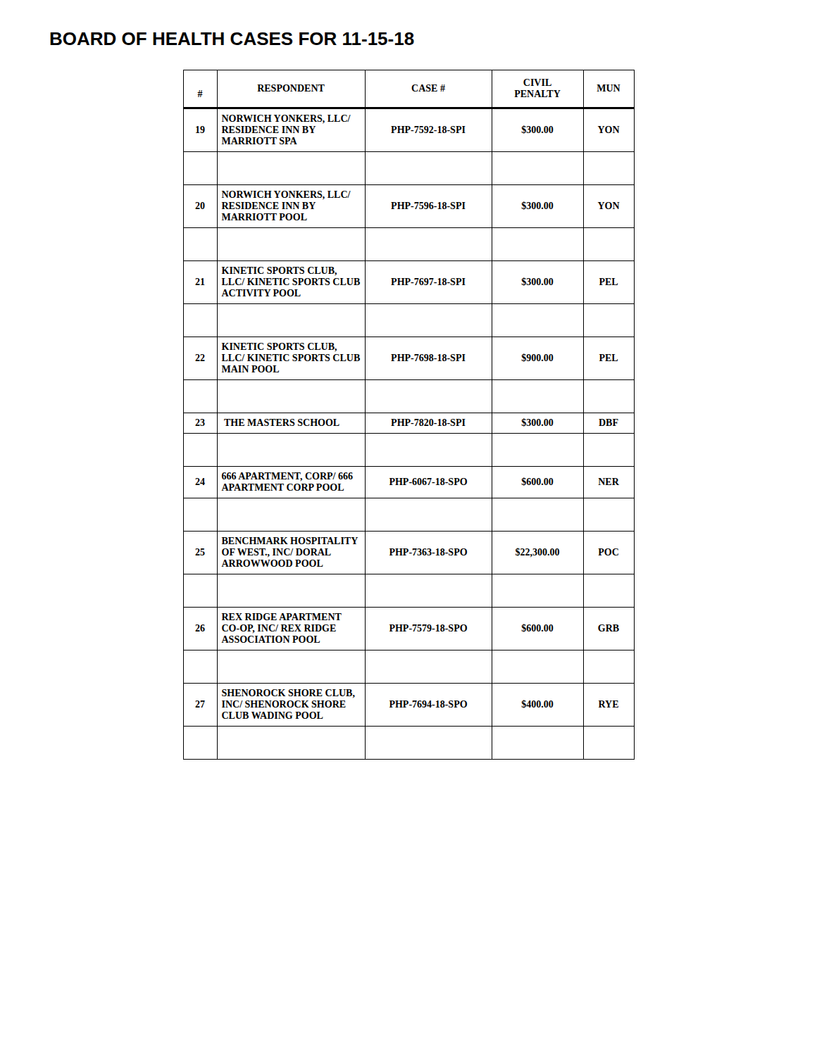BOARD OF HEALTH CASES FOR 11-15-18
| # | RESPONDENT | CASE # | CIVIL PENALTY | MUN |
| --- | --- | --- | --- | --- |
| 19 | NORWICH YONKERS, LLC/ RESIDENCE INN BY MARRIOTT SPA | PHP-7592-18-SPI | $300.00 | YON |
| 20 | NORWICH YONKERS, LLC/ RESIDENCE INN BY MARRIOTT POOL | PHP-7596-18-SPI | $300.00 | YON |
| 21 | KINETIC SPORTS CLUB, LLC/ KINETIC SPORTS CLUB ACTIVITY POOL | PHP-7697-18-SPI | $300.00 | PEL |
| 22 | KINETIC SPORTS CLUB, LLC/ KINETIC SPORTS CLUB MAIN POOL | PHP-7698-18-SPI | $900.00 | PEL |
| 23 | THE MASTERS SCHOOL | PHP-7820-18-SPI | $300.00 | DBF |
| 24 | 666 APARTMENT, CORP/ 666 APARTMENT CORP POOL | PHP-6067-18-SPO | $600.00 | NER |
| 25 | BENCHMARK HOSPITALITY OF WEST., INC/ DORAL ARROWWOOD POOL | PHP-7363-18-SPO | $22,300.00 | POC |
| 26 | REX RIDGE APARTMENT CO-OP, INC/ REX RIDGE ASSOCIATION POOL | PHP-7579-18-SPO | $600.00 | GRB |
| 27 | SHENOROCK SHORE CLUB, INC/ SHENOROCK SHORE CLUB WADING POOL | PHP-7694-18-SPO | $400.00 | RYE |